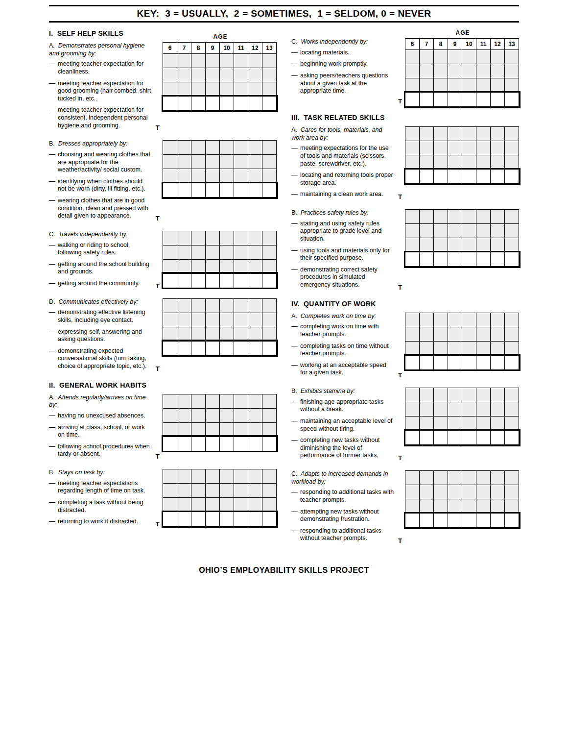KEY: 3 = USUALLY, 2 = SOMETIMES, 1 = SELDOM, 0 = NEVER
I. SELF HELP SKILLS
AGE
A. Demonstrates personal hygiene and grooming by:
meeting teacher expectation for cleanliness.
meeting teacher expectation for good grooming (hair combed, shirt tucked in, etc..
meeting teacher expectation for consistent, independent personal hygiene and grooming.
T
| 6 | 7 | 8 | 9 | 10 | 11 | 12 | 13 |
| --- | --- | --- | --- | --- | --- | --- | --- |
B. Dresses appropriately by:
choosing and wearing clothes that are appropriate for the weather/activity/ social custom.
identifying when clothes should not be worn (dirty, ill fitting, etc.).
wearing clothes that are in good condition, clean and pressed with detail given to appearance.
T
C. Travels independently by:
walking or riding to school, following safety rules.
getting around the school building and grounds.
getting around the community.
T
D. Communicates effectively by:
demonstrating effective listening skills, including eye contact.
expressing self, answering and asking questions.
demonstrating expected conversational skills (turn taking, choice of appropriate topic, etc.).
T
II. GENERAL WORK HABITS
A. Attends regularly/arrives on time by:
having no unexcused absences.
arriving at class, school, or work on time.
following school procedures when tardy or absent.
T
B. Stays on task by:
meeting teacher expectations regarding length of time on task.
completing a task without being distracted.
returning to work if distracted.
T
AGE
C. Works independently by:
locating materials.
beginning work promptly.
asking peers/teachers questions about a given task at the appropriate time.
T
| 6 | 7 | 8 | 9 | 10 | 11 | 12 | 13 |
| --- | --- | --- | --- | --- | --- | --- | --- |
III. TASK RELATED SKILLS
A. Cares for tools, materials, and work area by:
meeting expectations for the use of tools and materials (scissors, paste, screwdriver, etc.).
locating and returning tools proper storage area.
maintaining a clean work area.
T
B. Practices safety rules by:
stating and using safety rules appropriate to grade level and situation.
using tools and materials only for their specified purpose.
demonstrating correct safety procedures in simulated emergency situations.
T
IV. QUANTITY OF WORK
A. Completes work on time by:
completing work on time with teacher prompts.
completing tasks on time without teacher prompts.
working at an acceptable speed for a given task.
T
B. Exhibits stamina by:
finishing age-appropriate tasks without a break.
maintaining an acceptable level of speed without tiring.
completing new tasks without diminishing the level of performance of former tasks.
T
C. Adapts to increased demands in workload by:
responding to additional tasks with teacher prompts.
attempting new tasks without demonstrating frustration.
responding to additional tasks without teacher prompts.
T
OHIO’S EMPLOYABILITY SKILLS PROJECT